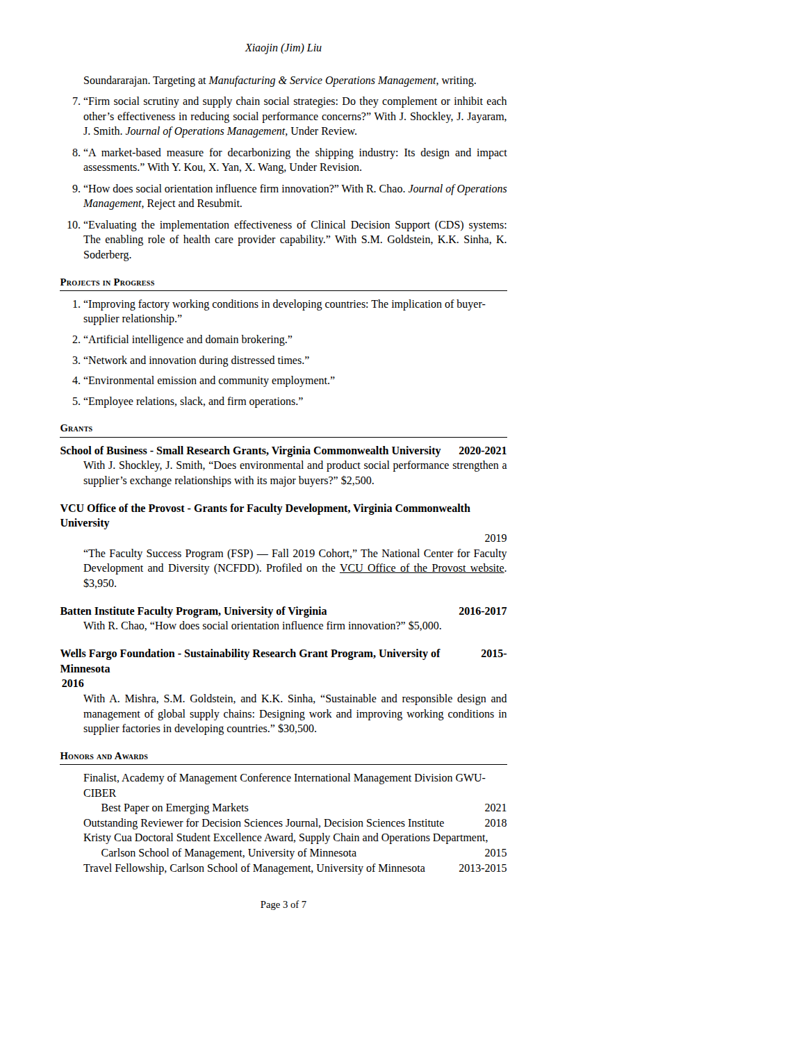Xiaojin (Jim) Liu
Soundararajan. Targeting at Manufacturing & Service Operations Management, writing.
“Firm social scrutiny and supply chain social strategies: Do they complement or inhibit each other’s effectiveness in reducing social performance concerns?” With J. Shockley, J. Jayaram, J. Smith. Journal of Operations Management, Under Review.
“A market-based measure for decarbonizing the shipping industry: Its design and impact assessments.” With Y. Kou, X. Yan, X. Wang, Under Revision.
“How does social orientation influence firm innovation?” With R. Chao. Journal of Operations Management, Reject and Resubmit.
“Evaluating the implementation effectiveness of Clinical Decision Support (CDS) systems: The enabling role of health care provider capability.” With S.M. Goldstein, K.K. Sinha, K. Soderberg.
Projects in Progress
“Improving factory working conditions in developing countries: The implication of buyer-supplier relationship.”
“Artificial intelligence and domain brokering.”
“Network and innovation during distressed times.”
“Environmental emission and community employment.”
“Employee relations, slack, and firm operations.”
Grants
2020-2021 School of Business - Small Research Grants, Virginia Commonwealth University
With J. Shockley, J. Smith, “Does environmental and product social performance strengthen a supplier’s exchange relationships with its major buyers?” $2,500.
VCU Office of the Provost - Grants for Faculty Development, Virginia Commonwealth University
2019 “The Faculty Success Program (FSP) — Fall 2019 Cohort,” The National Center for Faculty Development and Diversity (NCFDD). Profiled on the VCU Office of the Provost website. $3,950.
2016-2017 Batten Institute Faculty Program, University of Virginia
With R. Chao, “How does social orientation influence firm innovation?” $5,000.
2015-Wells Fargo Foundation - Sustainability Research Grant Program, University of Minnesota
2016
With A. Mishra, S.M. Goldstein, and K.K. Sinha, “Sustainable and responsible design and management of global supply chains: Designing work and improving working conditions in supplier factories in developing countries.” $30,500.
Honors and Awards
Finalist, Academy of Management Conference International Management Division GWU-CIBER
Best Paper on Emerging Markets 2021
Outstanding Reviewer for Decision Sciences Journal, Decision Sciences Institute 2018
Kristy Cua Doctoral Student Excellence Award, Supply Chain and Operations Department,
Carlson School of Management, University of Minnesota 2015
Travel Fellowship, Carlson School of Management, University of Minnesota 2013-2015
Page 3 of 7